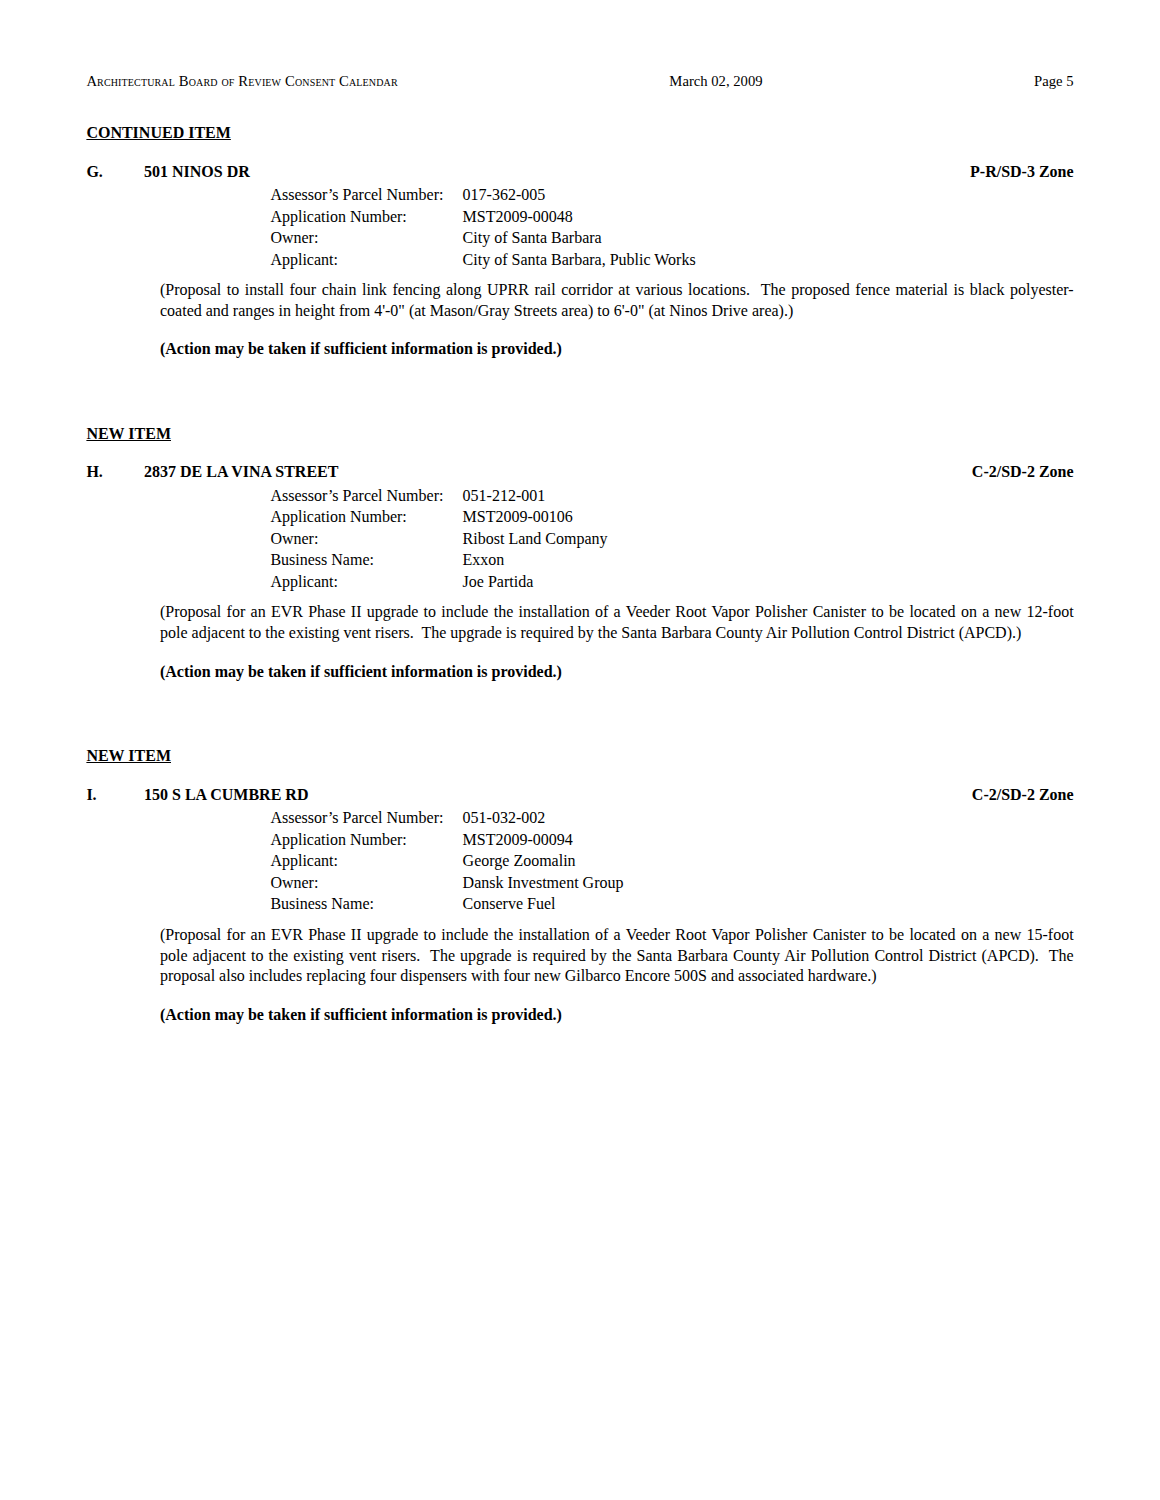Architectural Board of Review Consent Calendar
March 02, 2009
Page 5
CONTINUED ITEM
G. 501 NINOS DR P-R/SD-3 Zone
| Assessor’s Parcel Number: | 017-362-005 |
| Application Number: | MST2009-00048 |
| Owner: | City of Santa Barbara |
| Applicant: | City of Santa Barbara, Public Works |
(Proposal to install four chain link fencing along UPRR rail corridor at various locations. The proposed fence material is black polyester-coated and ranges in height from 4'-0" (at Mason/Gray Streets area) to 6'-0" (at Ninos Drive area).)
(Action may be taken if sufficient information is provided.)
NEW ITEM
H. 2837 DE LA VINA STREET C-2/SD-2 Zone
| Assessor’s Parcel Number: | 051-212-001 |
| Application Number: | MST2009-00106 |
| Owner: | Ribost Land Company |
| Business Name: | Exxon |
| Applicant: | Joe Partida |
(Proposal for an EVR Phase II upgrade to include the installation of a Veeder Root Vapor Polisher Canister to be located on a new 12-foot pole adjacent to the existing vent risers. The upgrade is required by the Santa Barbara County Air Pollution Control District (APCD).)
(Action may be taken if sufficient information is provided.)
NEW ITEM
I. 150 S LA CUMBRE RD C-2/SD-2 Zone
| Assessor’s Parcel Number: | 051-032-002 |
| Application Number: | MST2009-00094 |
| Applicant: | George Zoomalin |
| Owner: | Dansk Investment Group |
| Business Name: | Conserve Fuel |
(Proposal for an EVR Phase II upgrade to include the installation of a Veeder Root Vapor Polisher Canister to be located on a new 15-foot pole adjacent to the existing vent risers. The upgrade is required by the Santa Barbara County Air Pollution Control District (APCD). The proposal also includes replacing four dispensers with four new Gilbarco Encore 500S and associated hardware.)
(Action may be taken if sufficient information is provided.)